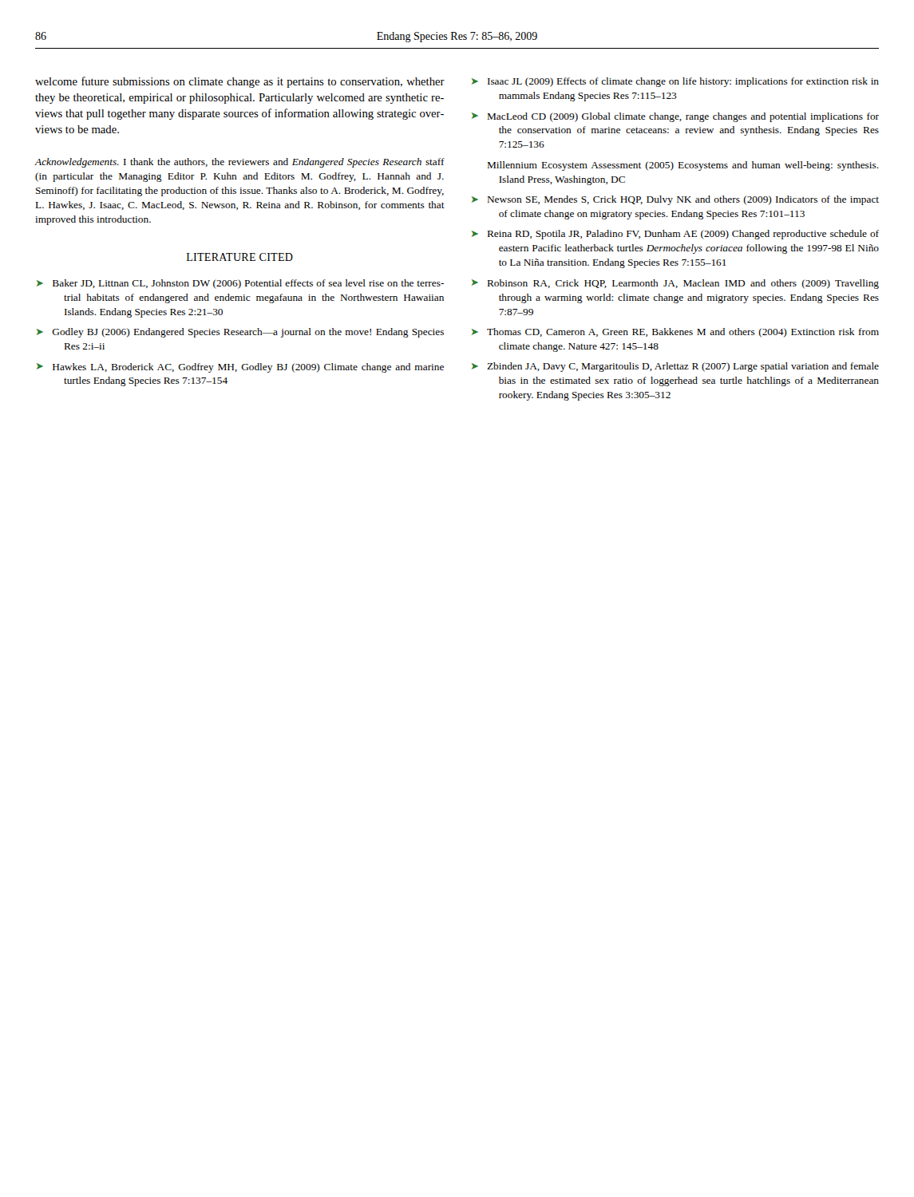86 Endang Species Res 7: 85–86, 2009 86
welcome future submissions on climate change as it pertains to conservation, whether they be theoretical, empirical or philosophical. Particularly welcomed are synthetic reviews that pull together many disparate sources of information allowing strategic overviews to be made.
Acknowledgements. I thank the authors, the reviewers and Endangered Species Research staff (in particular the Managing Editor P. Kuhn and Editors M. Godfrey, L. Hannah and J. Seminoff) for facilitating the production of this issue. Thanks also to A. Broderick, M. Godfrey, L. Hawkes, J. Isaac, C. MacLeod, S. Newson, R. Reina and R. Robinson, for comments that improved this introduction.
LITERATURE CITED
Baker JD, Littnan CL, Johnston DW (2006) Potential effects of sea level rise on the terrestrial habitats of endangered and endemic megafauna in the Northwestern Hawaiian Islands. Endang Species Res 2:21–30
Godley BJ (2006) Endangered Species Research—a journal on the move! Endang Species Res 2:i–ii
Hawkes LA, Broderick AC, Godfrey MH, Godley BJ (2009) Climate change and marine turtles Endang Species Res 7:137–154
Isaac JL (2009) Effects of climate change on life history: implications for extinction risk in mammals Endang Species Res 7:115–123
MacLeod CD (2009) Global climate change, range changes and potential implications for the conservation of marine cetaceans: a review and synthesis. Endang Species Res 7:125–136
Millennium Ecosystem Assessment (2005) Ecosystems and human well-being: synthesis. Island Press, Washington, DC
Newson SE, Mendes S, Crick HQP, Dulvy NK and others (2009) Indicators of the impact of climate change on migratory species. Endang Species Res 7:101–113
Reina RD, Spotila JR, Paladino FV, Dunham AE (2009) Changed reproductive schedule of eastern Pacific leatherback turtles Dermochelys coriacea following the 1997-98 El Niño to La Niña transition. Endang Species Res 7:155–161
Robinson RA, Crick HQP, Learmonth JA, Maclean IMD and others (2009) Travelling through a warming world: climate change and migratory species. Endang Species Res 7:87–99
Thomas CD, Cameron A, Green RE, Bakkenes M and others (2004) Extinction risk from climate change. Nature 427: 145–148
Zbinden JA, Davy C, Margaritoulis D, Arlettaz R (2007) Large spatial variation and female bias in the estimated sex ratio of loggerhead sea turtle hatchlings of a Mediterranean rookery. Endang Species Res 3:305–312